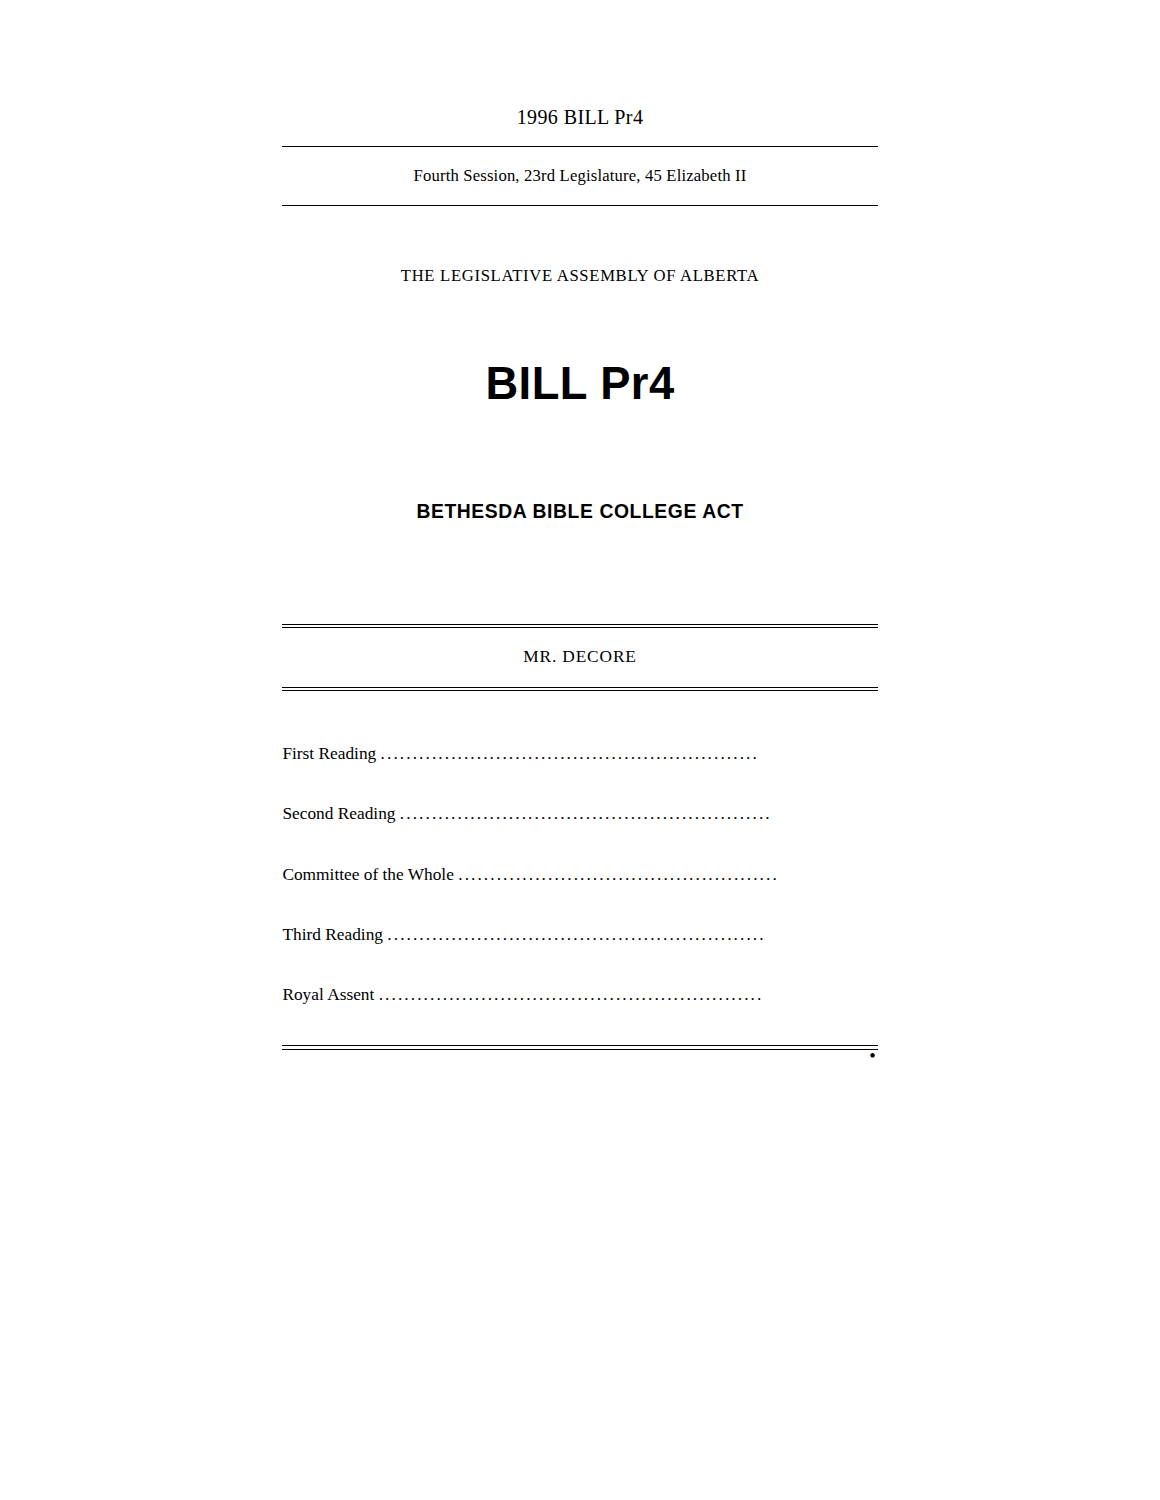1996 BILL Pr4
Fourth Session, 23rd Legislature, 45 Elizabeth II
THE LEGISLATIVE ASSEMBLY OF ALBERTA
BILL Pr4
BETHESDA BIBLE COLLEGE ACT
MR. DECORE
First Reading ...........................................................
Second Reading ..........................................................
Committee of the Whole ..................................................
Third Reading ...........................................................
Royal Assent ............................................................
•